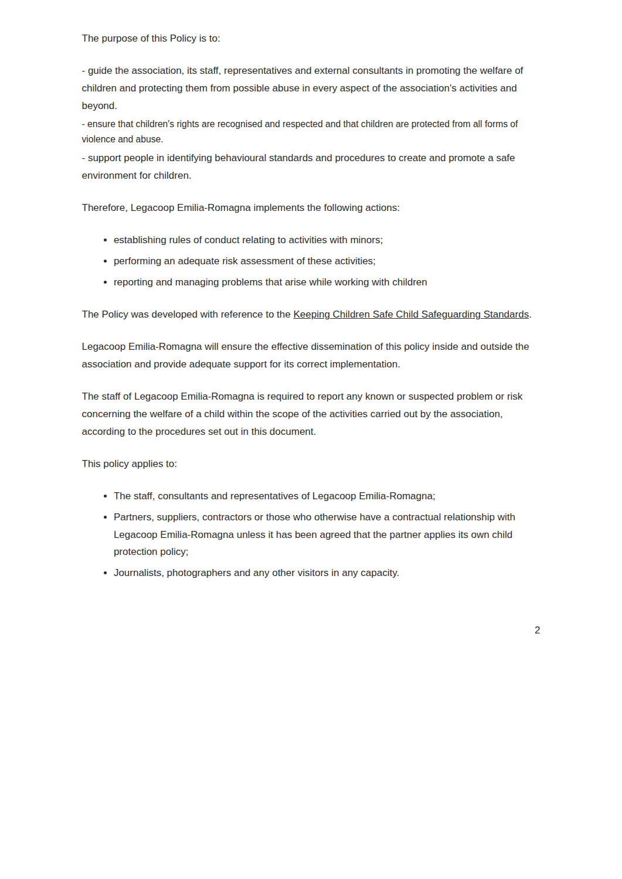The purpose of this Policy is to:
- guide the association, its staff, representatives and external consultants in promoting the welfare of children and protecting them from possible abuse in every aspect of the association's activities and beyond.
- ensure that children's rights are recognised and respected and that children are protected from all forms of violence and abuse.
- support people in identifying behavioural standards and procedures to create and promote a safe environment for children.
Therefore, Legacoop Emilia-Romagna implements the following actions:
establishing rules of conduct relating to activities with minors;
performing an adequate risk assessment of these activities;
reporting and managing problems that arise while working with children
The Policy was developed with reference to the Keeping Children Safe Child Safeguarding Standards.
Legacoop Emilia-Romagna will ensure the effective dissemination of this policy inside and outside the association and provide adequate support for its correct implementation.
The staff of Legacoop Emilia-Romagna is required to report any known or suspected problem or risk concerning the welfare of a child within the scope of the activities carried out by the association, according to the procedures set out in this document.
This policy applies to:
The staff, consultants and representatives of Legacoop Emilia-Romagna;
Partners, suppliers, contractors or those who otherwise have a contractual relationship with Legacoop Emilia-Romagna unless it has been agreed that the partner applies its own child protection policy;
Journalists, photographers and any other visitors in any capacity.
2